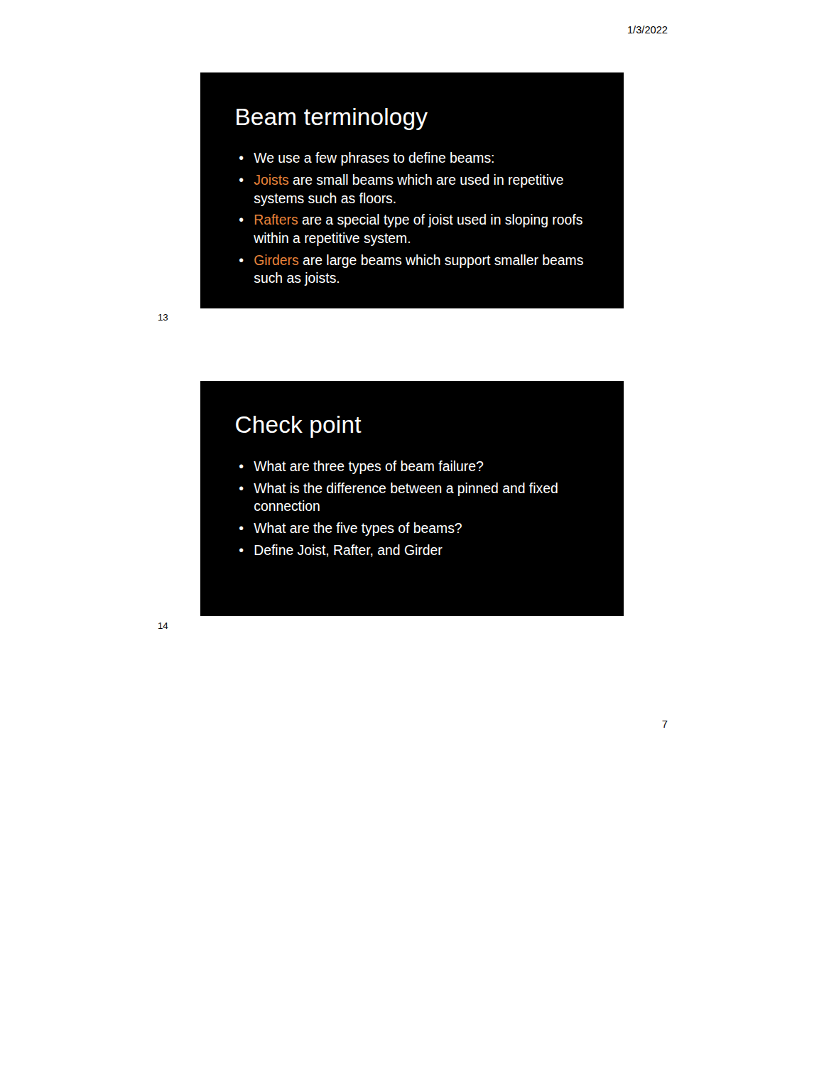1/3/2022
Beam terminology
We use a few phrases to define beams:
Joists are small beams which are used in repetitive systems such as floors.
Rafters are a special type of joist used in sloping roofs within a repetitive system.
Girders are large beams which support smaller beams such as joists.
13
Check point
What are three types of beam failure?
What is the difference between a pinned and fixed connection
What are the five types of beams?
Define Joist, Rafter, and Girder
14
7